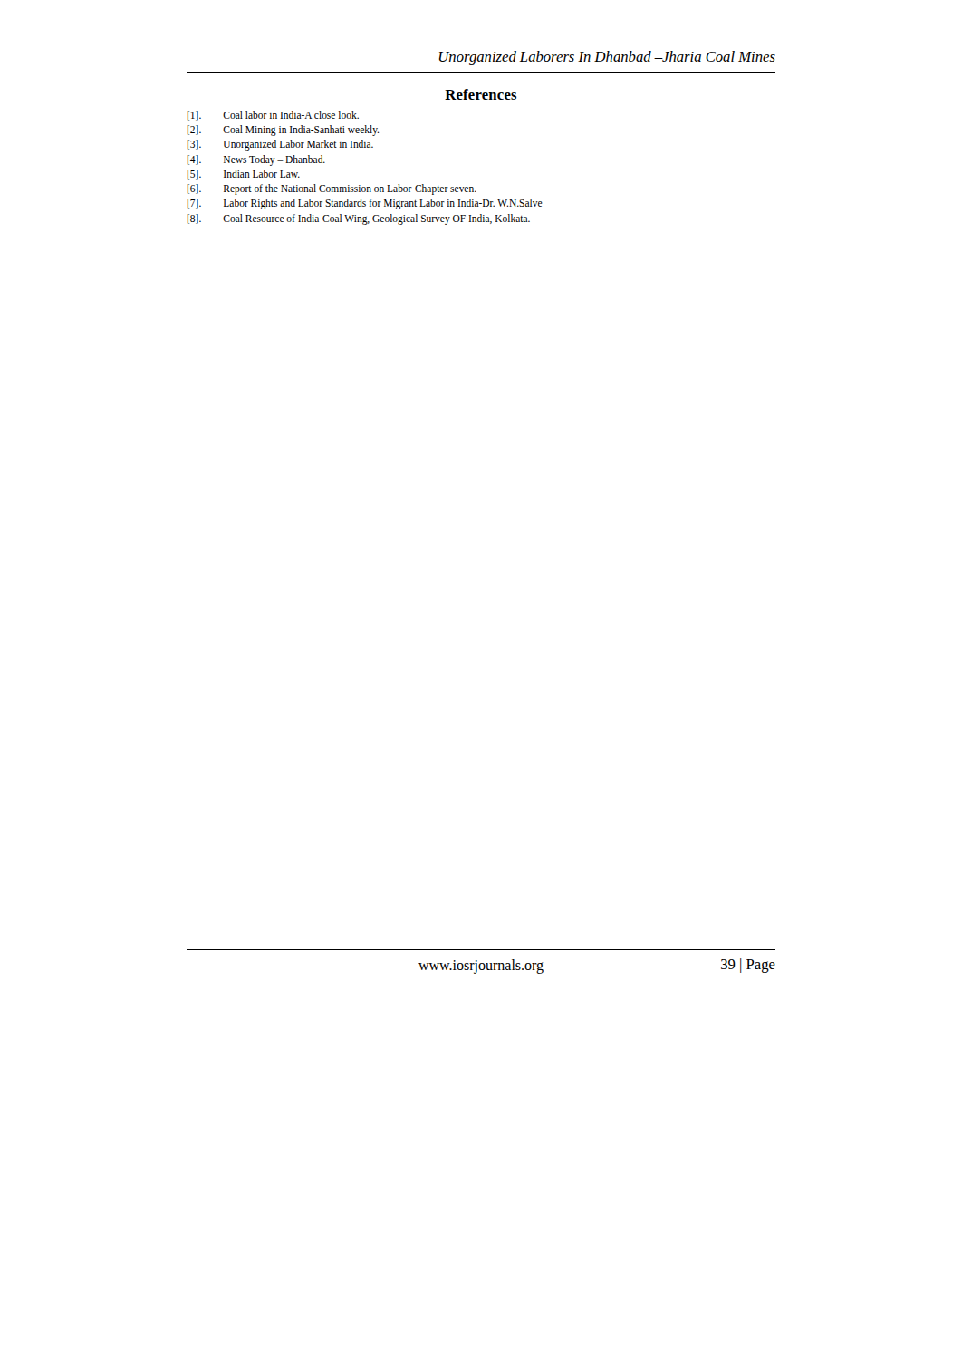Unorganized Laborers In Dhanbad –Jharia Coal Mines
References
[1]. Coal labor in India-A close look.
[2]. Coal Mining in India-Sanhati weekly.
[3]. Unorganized Labor Market in India.
[4]. News Today – Dhanbad.
[5]. Indian Labor Law.
[6]. Report of the National Commission on Labor-Chapter seven.
[7]. Labor Rights and Labor Standards for Migrant Labor in India-Dr. W.N.Salve
[8]. Coal Resource of India-Coal Wing, Geological Survey OF India, Kolkata.
www.iosrjournals.org 39 | Page